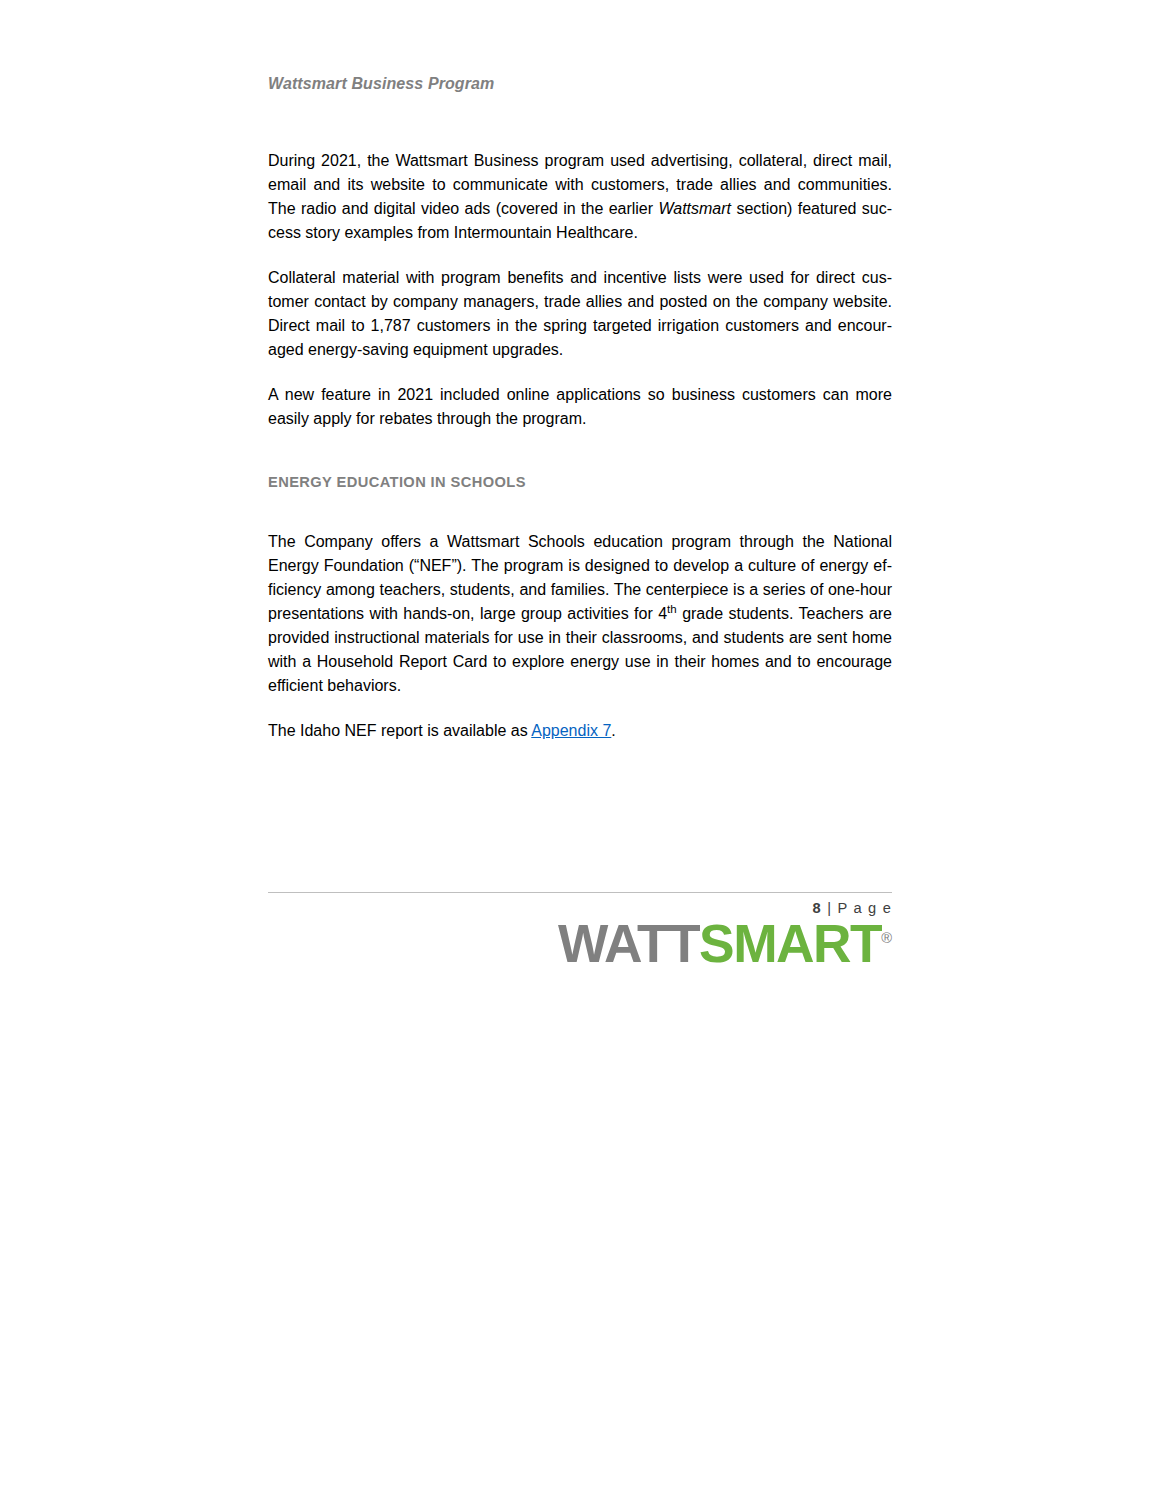Wattsmart Business Program
During 2021, the Wattsmart Business program used advertising, collateral, direct mail, email and its website to communicate with customers, trade allies and communities. The radio and digital video ads (covered in the earlier Wattsmart section) featured success story examples from Intermountain Healthcare.
Collateral material with program benefits and incentive lists were used for direct customer contact by company managers, trade allies and posted on the company website. Direct mail to 1,787 customers in the spring targeted irrigation customers and encouraged energy-saving equipment upgrades.
A new feature in 2021 included online applications so business customers can more easily apply for rebates through the program.
Energy Education in Schools
The Company offers a Wattsmart Schools education program through the National Energy Foundation (“NEF”). The program is designed to develop a culture of energy efficiency among teachers, students, and families. The centerpiece is a series of one-hour presentations with hands-on, large group activities for 4th grade students. Teachers are provided instructional materials for use in their classrooms, and students are sent home with a Household Report Card to explore energy use in their homes and to encourage efficient behaviors.
The Idaho NEF report is available as Appendix 7.
8 | P a g e
WATT SMART®